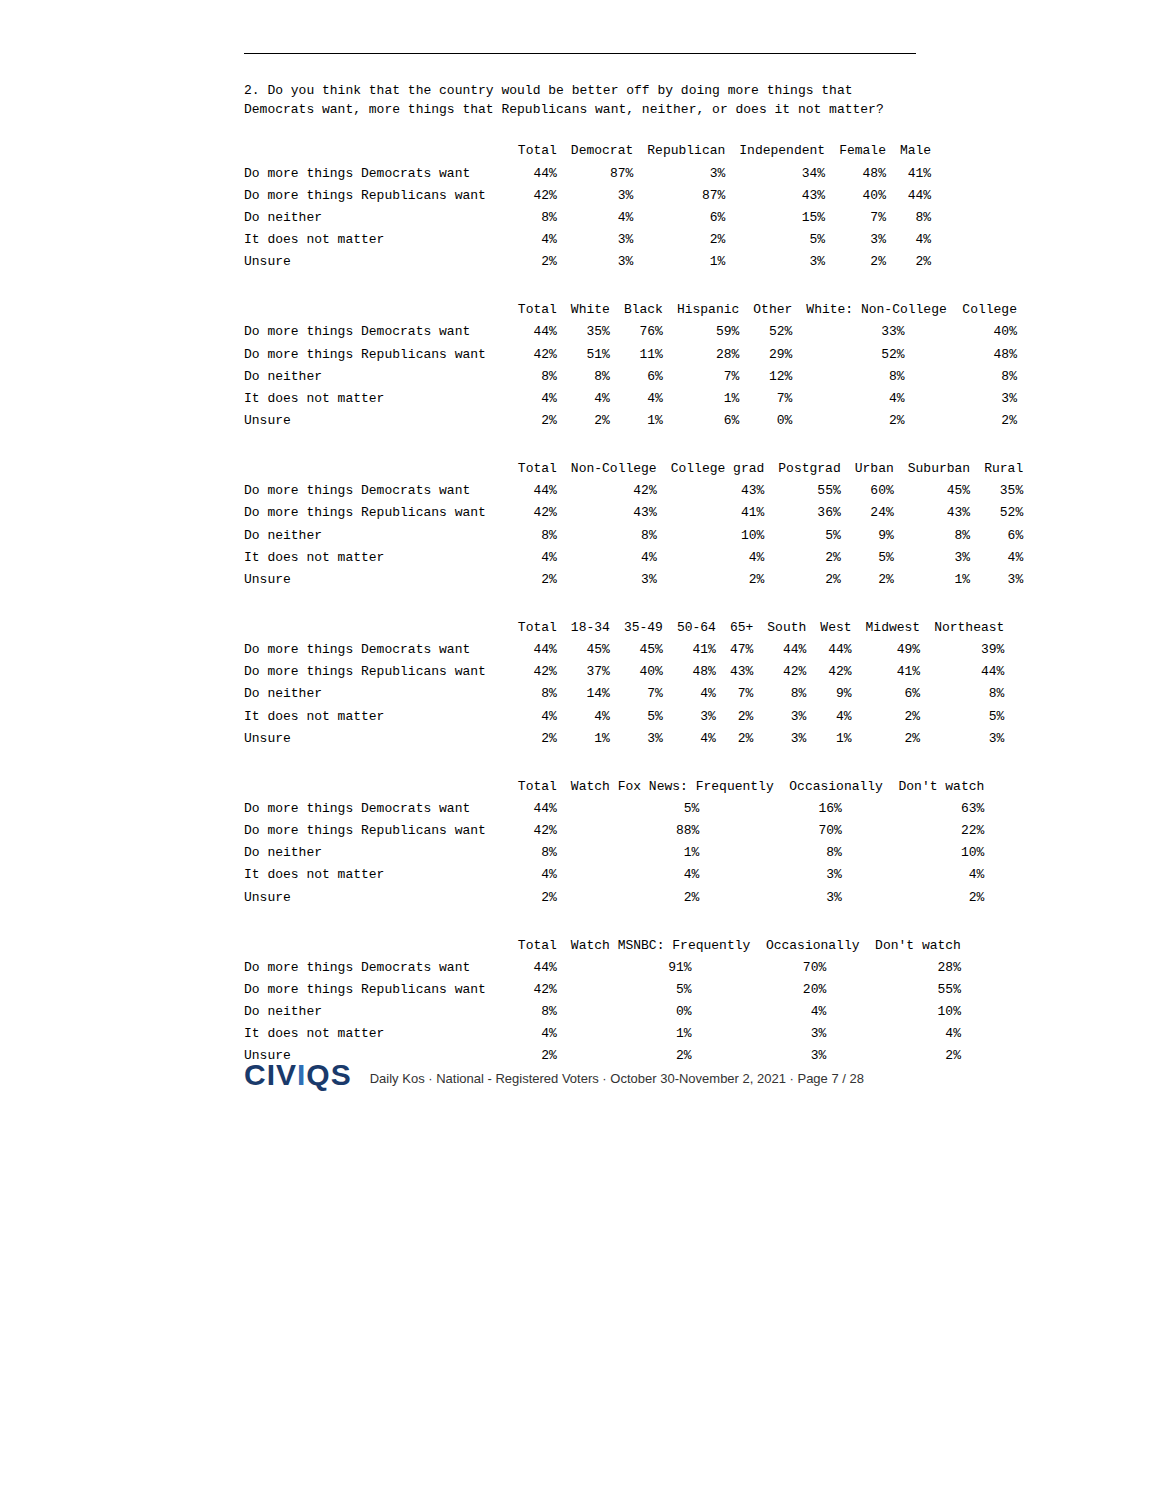2. Do you think that the country would be better off by doing more things that Democrats want, more things that Republicans want, neither, or does it not matter?
| | Total | Democrat | Republican | Independent | Female | Male |
| --- | --- | --- | --- | --- | --- | --- |
| Do more things Democrats want | 44% | 87% | 3% | 34% | 48% | 41% |
| Do more things Republicans want | 42% | 3% | 87% | 43% | 40% | 44% |
| Do neither | 8% | 4% | 6% | 15% | 7% | 8% |
| It does not matter | 4% | 3% | 2% | 5% | 3% | 4% |
| Unsure | 2% | 3% | 1% | 3% | 2% | 2% |
| | Total | White | Black | Hispanic | Other | White: Non-College College |
| --- | --- | --- | --- | --- | --- | --- |
| Do more things Democrats want | 44% | 35% | 76% | 59% | 52% | 33% | 40% |
| Do more things Republicans want | 42% | 51% | 11% | 28% | 29% | 52% | 48% |
| Do neither | 8% | 8% | 6% | 7% | 12% | 8% | 8% |
| It does not matter | 4% | 4% | 4% | 1% | 7% | 4% | 3% |
| Unsure | 2% | 2% | 1% | 6% | 0% | 2% | 2% |
| | Total | Non-College | College grad | Postgrad | Urban | Suburban | Rural |
| --- | --- | --- | --- | --- | --- | --- | --- |
| Do more things Democrats want | 44% | 42% | 43% | 55% | 60% | 45% | 35% |
| Do more things Republicans want | 42% | 43% | 41% | 36% | 24% | 43% | 52% |
| Do neither | 8% | 8% | 10% | 5% | 9% | 8% | 6% |
| It does not matter | 4% | 4% | 4% | 2% | 5% | 3% | 4% |
| Unsure | 2% | 3% | 2% | 2% | 2% | 1% | 3% |
| | Total | 18-34 | 35-49 | 50-64 | 65+ | South | West | Midwest | Northeast |
| --- | --- | --- | --- | --- | --- | --- | --- | --- | --- |
| Do more things Democrats want | 44% | 45% | 45% | 41% | 47% | 44% | 44% | 49% | 39% |
| Do more things Republicans want | 42% | 37% | 40% | 48% | 43% | 42% | 42% | 41% | 44% |
| Do neither | 8% | 14% | 7% | 4% | 7% | 8% | 9% | 6% | 8% |
| It does not matter | 4% | 4% | 5% | 3% | 2% | 3% | 4% | 2% | 5% |
| Unsure | 2% | 1% | 3% | 4% | 2% | 3% | 1% | 2% | 3% |
| | Total | Watch Fox News: Frequently Occasionally Don't watch |
| --- | --- | --- |
| Do more things Democrats want | 44% | 5% | 16% | 63% |
| Do more things Republicans want | 42% | 88% | 70% | 22% |
| Do neither | 8% | 1% | 8% | 10% |
| It does not matter | 4% | 4% | 3% | 4% |
| Unsure | 2% | 2% | 3% | 2% |
| | Total | Watch MSNBC: Frequently Occasionally Don't watch |
| --- | --- | --- |
| Do more things Democrats want | 44% | 91% | 70% | 28% |
| Do more things Republicans want | 42% | 5% | 20% | 55% |
| Do neither | 8% | 0% | 4% | 10% |
| It does not matter | 4% | 1% | 3% | 4% |
| Unsure | 2% | 2% | 3% | 2% |
CIVIQS
Daily Kos · National - Registered Voters · October 30-November 2, 2021 · Page 7 / 28